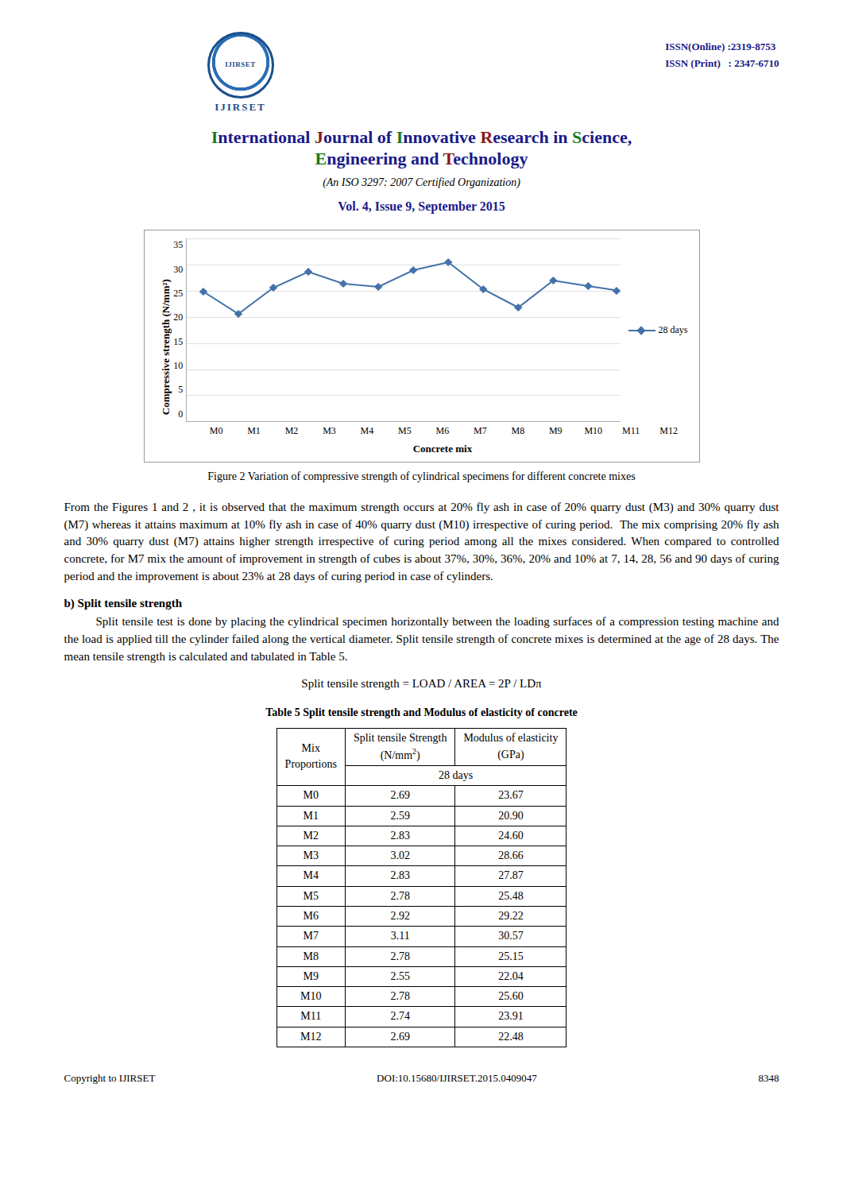IJIRSET
IJIRSET
ISSN(Online) :2319-8753
ISSN (Print) : 2347-6710
International Journal of Innovative Research in Science,
Engineering and Technology
(An ISO 3297: 2007 Certified Organization)
Vol. 4, Issue 9, September 2015
Compressive strength (N/mm²)
35
30
25
20
15
10
5
0
28 days
M0 M1 M2 M3 M4 M5 M6 M7 M8 M9 M10 M11 M12
Concrete mix
Figure 2 Variation of compressive strength of cylindrical specimens for different concrete mixes
From the Figures 1 and 2 , it is observed that the maximum strength occurs at 20% fly ash in case of 20% quarry dust (M3) and 30% quarry dust (M7) whereas it attains maximum at 10% fly ash in case of 40% quarry dust (M10) irrespective of curing period. The mix comprising 20% fly ash and 30% quarry dust (M7) attains higher strength irrespective of curing period among all the mixes considered. When compared to controlled concrete, for M7 mix the amount of improvement in strength of cubes is about 37%, 30%, 36%, 20% and 10% at 7, 14, 28, 56 and 90 days of curing period and the improvement is about 23% at 28 days of curing period in case of cylinders.
b) Split tensile strength
Split tensile test is done by placing the cylindrical specimen horizontally between the loading surfaces of a compression testing machine and the load is applied till the cylinder failed along the vertical diameter. Split tensile strength of concrete mixes is determined at the age of 28 days. The mean tensile strength is calculated and tabulated in Table 5.
Split tensile strength = LOAD / AREA = 2P / LDπ
Table 5 Split tensile strength and Modulus of elasticity of concrete
| Mix Proportions | Split tensile Strength (N/mm 2 ) | Modulus of elasticity (GPa) |
| --- | --- | --- |
| 28 days |
| M0 | 2.69 | 23.67 |
| M1 | 2.59 | 20.90 |
| M2 | 2.83 | 24.60 |
| M3 | 3.02 | 28.66 |
| M4 | 2.83 | 27.87 |
| M5 | 2.78 | 25.48 |
| M6 | 2.92 | 29.22 |
| M7 | 3.11 | 30.57 |
| M8 | 2.78 | 25.15 |
| M9 | 2.55 | 22.04 |
| M10 | 2.78 | 25.60 |
| M11 | 2.74 | 23.91 |
| M12 | 2.69 | 22.48 |
Copyright to IJIRSET
DOI:10.15680/IJIRSET.2015.0409047
8348